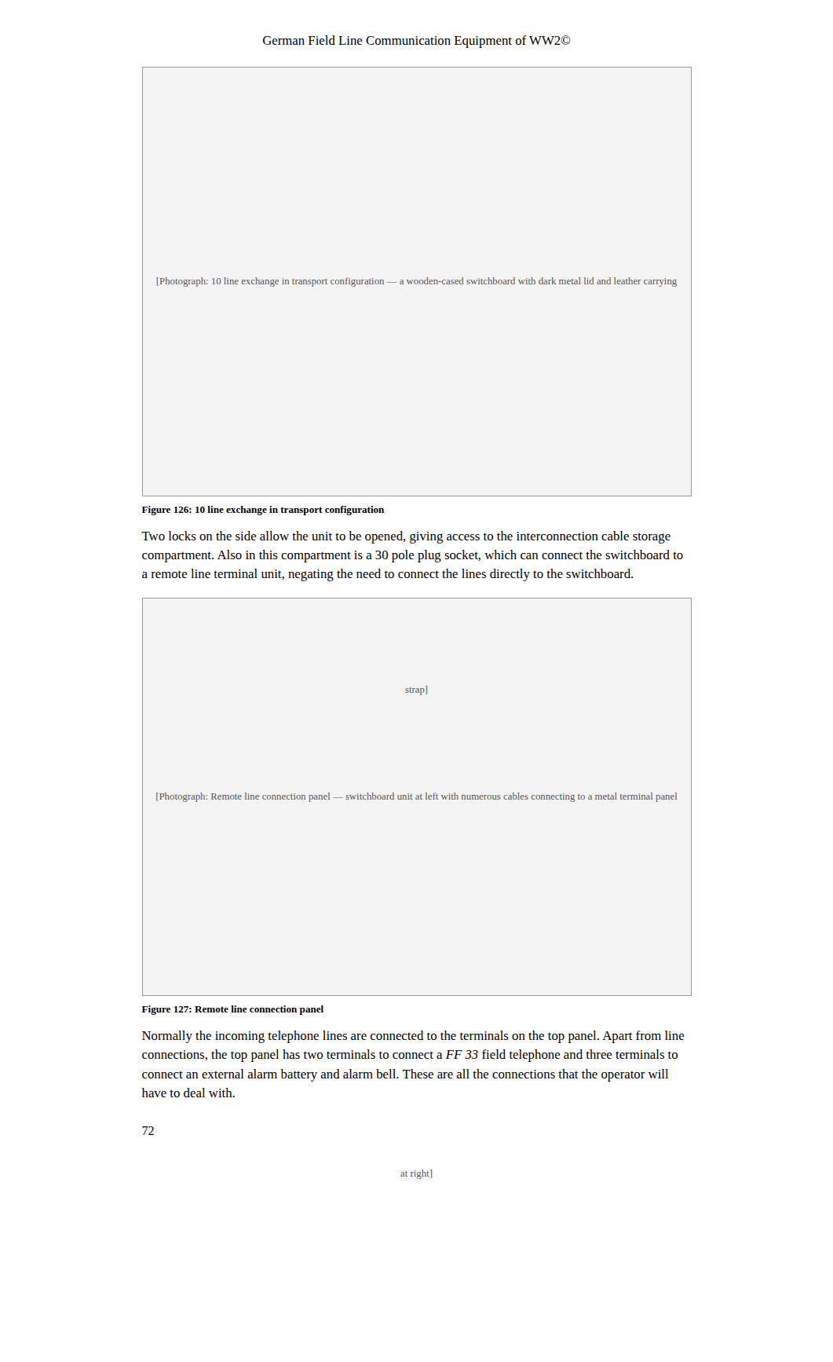German Field Line Communication Equipment of WW2©
[Photograph: 10 line exchange in transport configuration — a wooden-cased switchboard with dark metal lid and leather carrying strap]
Figure 126: 10 line exchange in transport configuration
Two locks on the side allow the unit to be opened, giving access to the interconnection cable storage compartment. Also in this compartment is a 30 pole plug socket, which can connect the switchboard to a remote line terminal unit, negating the need to connect the lines directly to the switchboard.
[Photograph: Remote line connection panel — switchboard unit at left with numerous cables connecting to a metal terminal panel at right]
Figure 127: Remote line connection panel
Normally the incoming telephone lines are connected to the terminals on the top panel. Apart from line connections, the top panel has two terminals to connect a FF 33 field telephone and three terminals to connect an external alarm battery and alarm bell. These are all the connections that the operator will have to deal with.
72